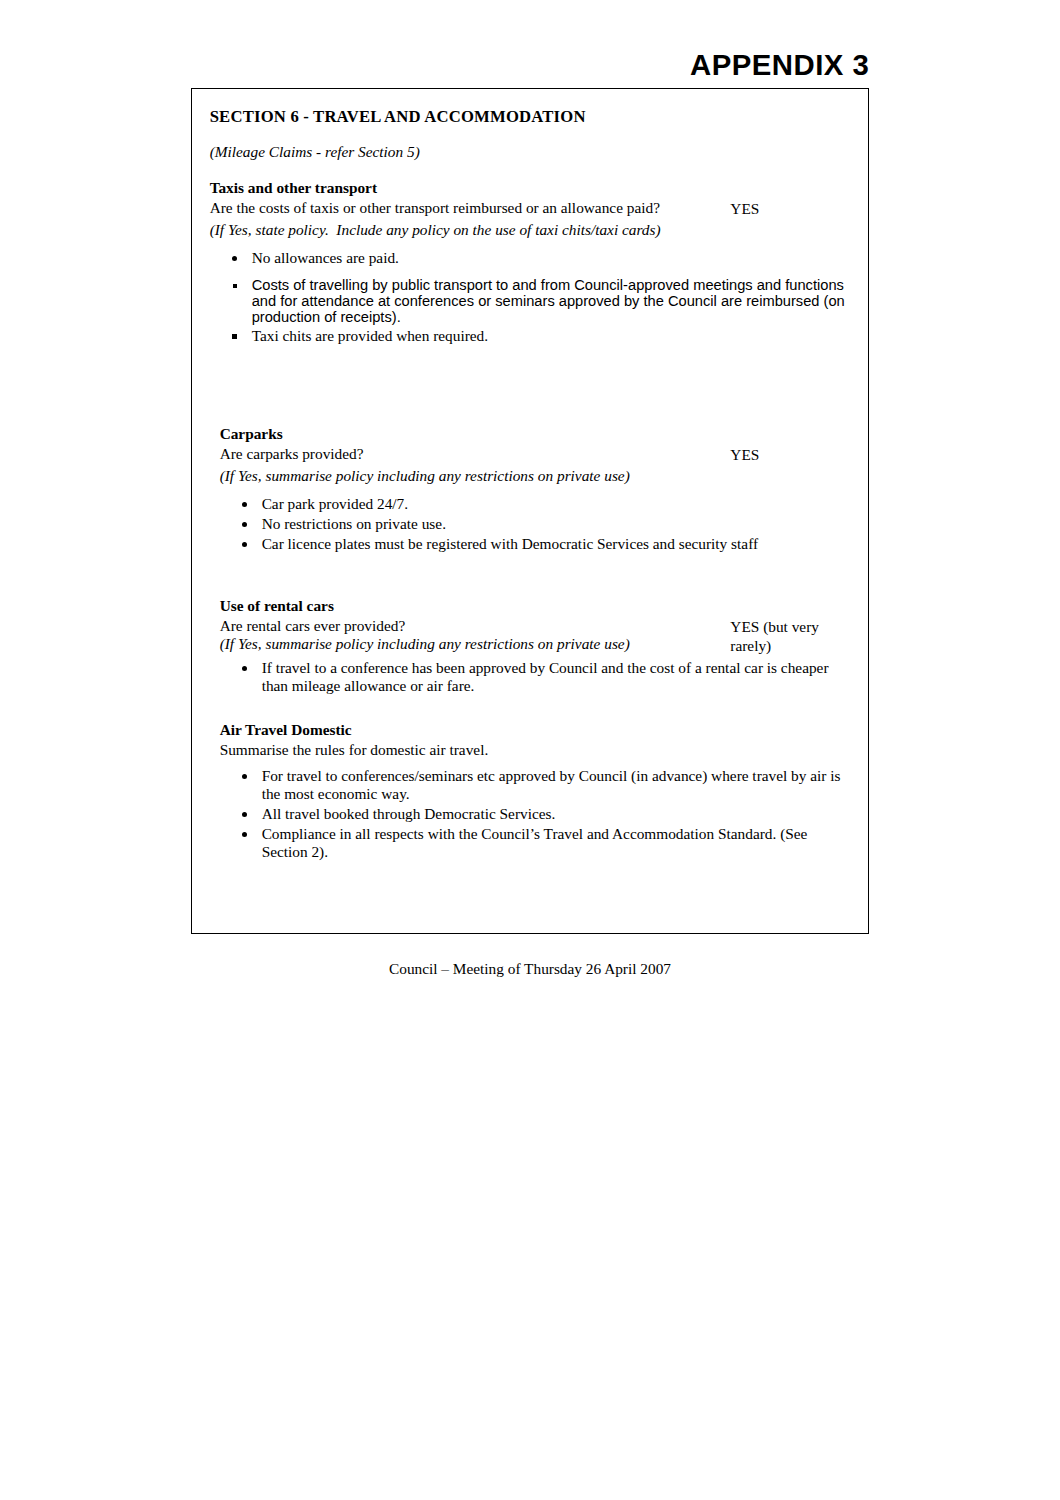APPENDIX 3
SECTION 6 - TRAVEL AND ACCOMMODATION
(Mileage Claims - refer Section 5)
Taxis and other transport
YES Are the costs of taxis or other transport reimbursed or an allowance paid?
(If Yes, state policy. Include any policy on the use of taxi chits/taxi cards)
No allowances are paid.
Costs of travelling by public transport to and from Council-approved meetings and functions and for attendance at conferences or seminars approved by the Council are reimbursed (on production of receipts).
Taxi chits are provided when required.
Carparks
YES Are carparks provided?
(If Yes, summarise policy including any restrictions on private use)
Car park provided 24/7.
No restrictions on private use.
Car licence plates must be registered with Democratic Services and security staff
Use of rental cars
YES (but very rarely) Are rental cars ever provided?
(If Yes, summarise policy including any restrictions on private use)
If travel to a conference has been approved by Council and the cost of a rental car is cheaper than mileage allowance or air fare.
Air Travel Domestic
Summarise the rules for domestic air travel.
For travel to conferences/seminars etc approved by Council (in advance) where travel by air is the most economic way.
All travel booked through Democratic Services.
Compliance in all respects with the Council’s Travel and Accommodation Standard. (See Section 2).
Council – Meeting of Thursday 26 April 2007